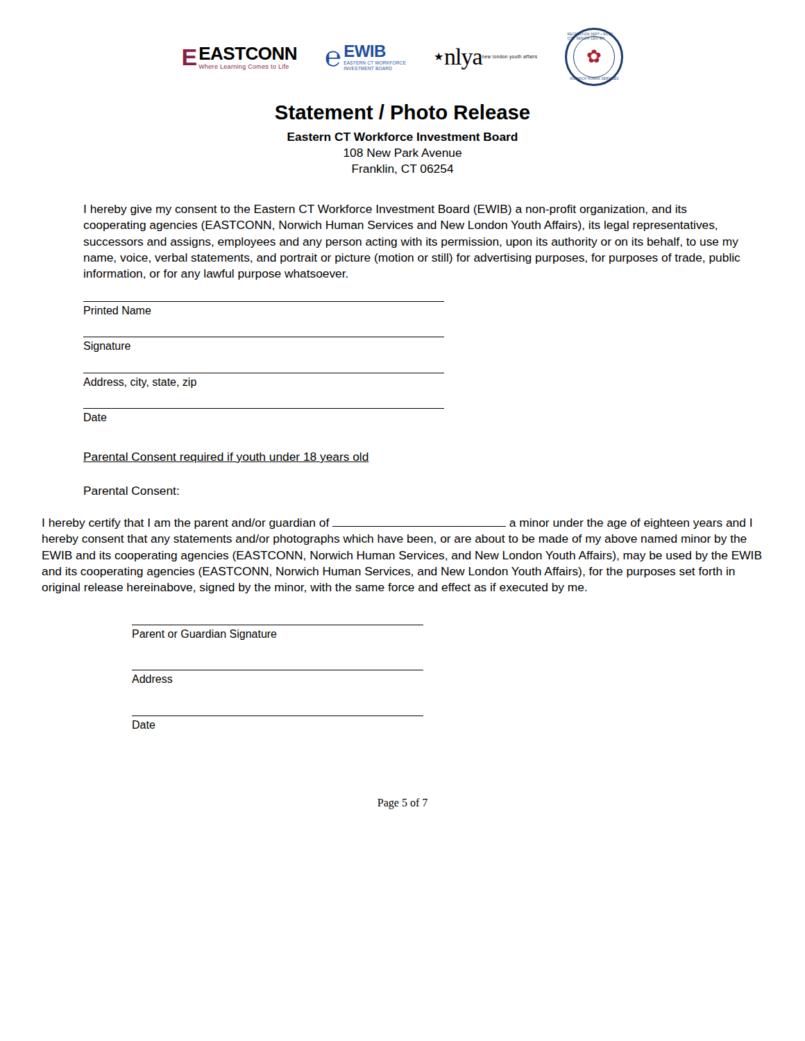E
EASTCONN
Where Learning Comes to Life
℮
EWIB
EASTERN CT WORKFORCE
INVESTMENT BOARD
★
nlya
new london youth affairs
RECREATION DEPT • ROSE CITY SENIOR CENTER
✿
NORWICH HUMAN SERVICES
Statement / Photo Release
Eastern CT Workforce Investment Board
108 New Park Avenue
Franklin, CT 06254
I hereby give my consent to the Eastern CT Workforce Investment Board (EWIB) a non-profit organization, and its cooperating agencies (EASTCONN, Norwich Human Services and New London Youth Affairs), its legal representatives, successors and assigns, employees and any person acting with its permission, upon its authority or on its behalf, to use my name, voice, verbal statements, and portrait or picture (motion or still) for advertising purposes, for purposes of trade, public information, or for any lawful purpose whatsoever.
Printed Name
Signature
Address, city, state, zip
Date
Parental Consent required if youth under 18 years old
Parental Consent:
I hereby certify that I am the parent and/or guardian of a minor under the age of eighteen years and I hereby consent that any statements and/or photographs which have been, or are about to be made of my above named minor by the EWIB and its cooperating agencies (EASTCONN, Norwich Human Services, and New London Youth Affairs), may be used by the EWIB and its cooperating agencies (EASTCONN, Norwich Human Services, and New London Youth Affairs), for the purposes set forth in original release hereinabove, signed by the minor, with the same force and effect as if executed by me.
Parent or Guardian Signature
Address
Date
Page 5 of 7